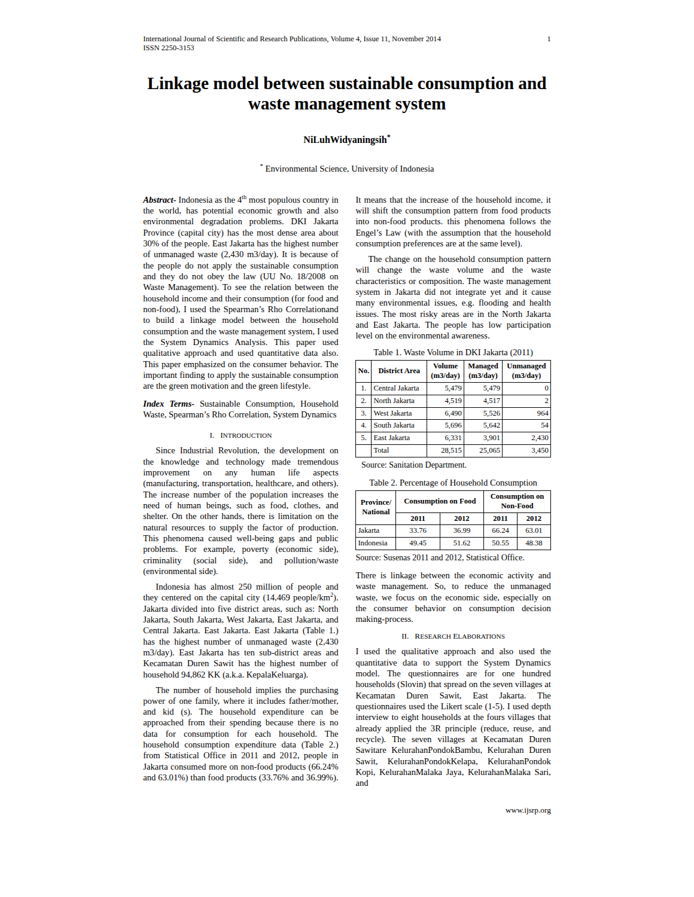International Journal of Scientific and Research Publications, Volume 4, Issue 11, November 2014 ISSN 2250-3153 1
Linkage model between sustainable consumption and waste management system
NiLuhWidyaningsih*
* Environmental Science, University of Indonesia
Abstract- Indonesia as the 4th most populous country in the world, has potential economic growth and also environmental degradation problems. DKI Jakarta Province (capital city) has the most dense area about 30% of the people. East Jakarta has the highest number of unmanaged waste (2,430 m3/day). It is because of the people do not apply the sustainable consumption and they do not obey the law (UU No. 18/2008 on Waste Management). To see the relation between the household income and their consumption (for food and non-food), I used the Spearman’s Rho Correlationand to build a linkage model between the household consumption and the waste management system, I used the System Dynamics Analysis. This paper used qualitative approach and used quantitative data also. This paper emphasized on the consumer behavior. The important finding to apply the sustainable consumption are the green motivation and the green lifestyle.
Index Terms- Sustainable Consumption, Household Waste, Spearman’s Rho Correlation, System Dynamics
I. INTRODUCTION
Since Industrial Revolution, the development on the knowledge and technology made tremendous improvement on any human life aspects (manufacturing, transportation, healthcare, and others). The increase number of the population increases the need of human beings, such as food, clothes, and shelter. On the other hands, there is limitation on the natural resources to supply the factor of production. This phenomena caused well-being gaps and public problems. For example, poverty (economic side), criminality (social side), and pollution/waste (environmental side).
Indonesia has almost 250 million of people and they centered on the capital city (14,469 people/km2). Jakarta divided into five district areas, such as: North Jakarta, South Jakarta, West Jakarta, East Jakarta, and Central Jakarta. East Jakarta. East Jakarta (Table 1.) has the highest number of unmanaged waste (2,430 m3/day). East Jakarta has ten sub-district areas and Kecamatan Duren Sawit has the highest number of household 94,862 KK (a.k.a. KepalaKeluarga).
The number of household implies the purchasing power of one family, where it includes father/mother, and kid (s). The household expenditure can be approached from their spending because there is no data for consumption for each household. The household consumption expenditure data (Table 2.) from Statistical Office in 2011 and 2012, people in Jakarta consumed more on non-food products (66.24% and 63.01%) than food products (33.76% and 36.99%). It means that the increase of the household income, it will shift the consumption pattern from food products into non-food products. this phenomena follows the Engel’s Law (with the assumption that the household consumption preferences are at the same level).
The change on the household consumption pattern will change the waste volume and the waste characteristics or composition. The waste management system in Jakarta did not integrate yet and it cause many environmental issues, e.g. flooding and health issues. The most risky areas are in the North Jakarta and East Jakarta. The people has low participation level on the environmental awareness.
Table 1. Waste Volume in DKI Jakarta (2011)
| No. | District Area | Volume (m3/day) | Managed (m3/day) | Unmanaged (m3/day) |
| --- | --- | --- | --- | --- |
| 1. | Central Jakarta | 5,479 | 5,479 | 0 |
| 2. | North Jakarta | 4,519 | 4,517 | 2 |
| 3. | West Jakarta | 6,490 | 5,526 | 964 |
| 4. | South Jakarta | 5,696 | 5,642 | 54 |
| 5. | East Jakarta | 6,331 | 3,901 | 2,430 |
| | Total | 28,515 | 25,065 | 3,450 |
Source: Sanitation Department.
Table 2. Percentage of Household Consumption
| Province/ National | Consumption on Food | Consumption on Non-Food |
| --- | --- | --- |
| 2011 | 2012 | 2011 | 2012 |
| Jakarta | 33.76 | 36.99 | 66.24 | 63.01 |
| Indonesia | 49.45 | 51.62 | 50.55 | 48.38 |
Source: Susenas 2011 and 2012, Statistical Office.
There is linkage between the economic activity and waste management. So, to reduce the unmanaged waste, we focus on the economic side, especially on the consumer behavior on consumption decision making-process.
II. RESEARCH ELABORATIONS
I used the qualitative approach and also used the quantitative data to support the System Dynamics model. The questionnaires are for one hundred households (Slovin) that spread on the seven villages at Kecamatan Duren Sawit, East Jakarta. The questionnaires used the Likert scale (1-5). I used depth interview to eight households at the fours villages that already applied the 3R principle (reduce, reuse, and recycle). The seven villages at Kecamatan Duren Sawitare KelurahanPondokBambu, Kelurahan Duren Sawit, KelurahanPondokKelapa, KelurahanPondok Kopi, KelurahanMalaka Jaya, KelurahanMalaka Sari, and
www.ijsrp.org